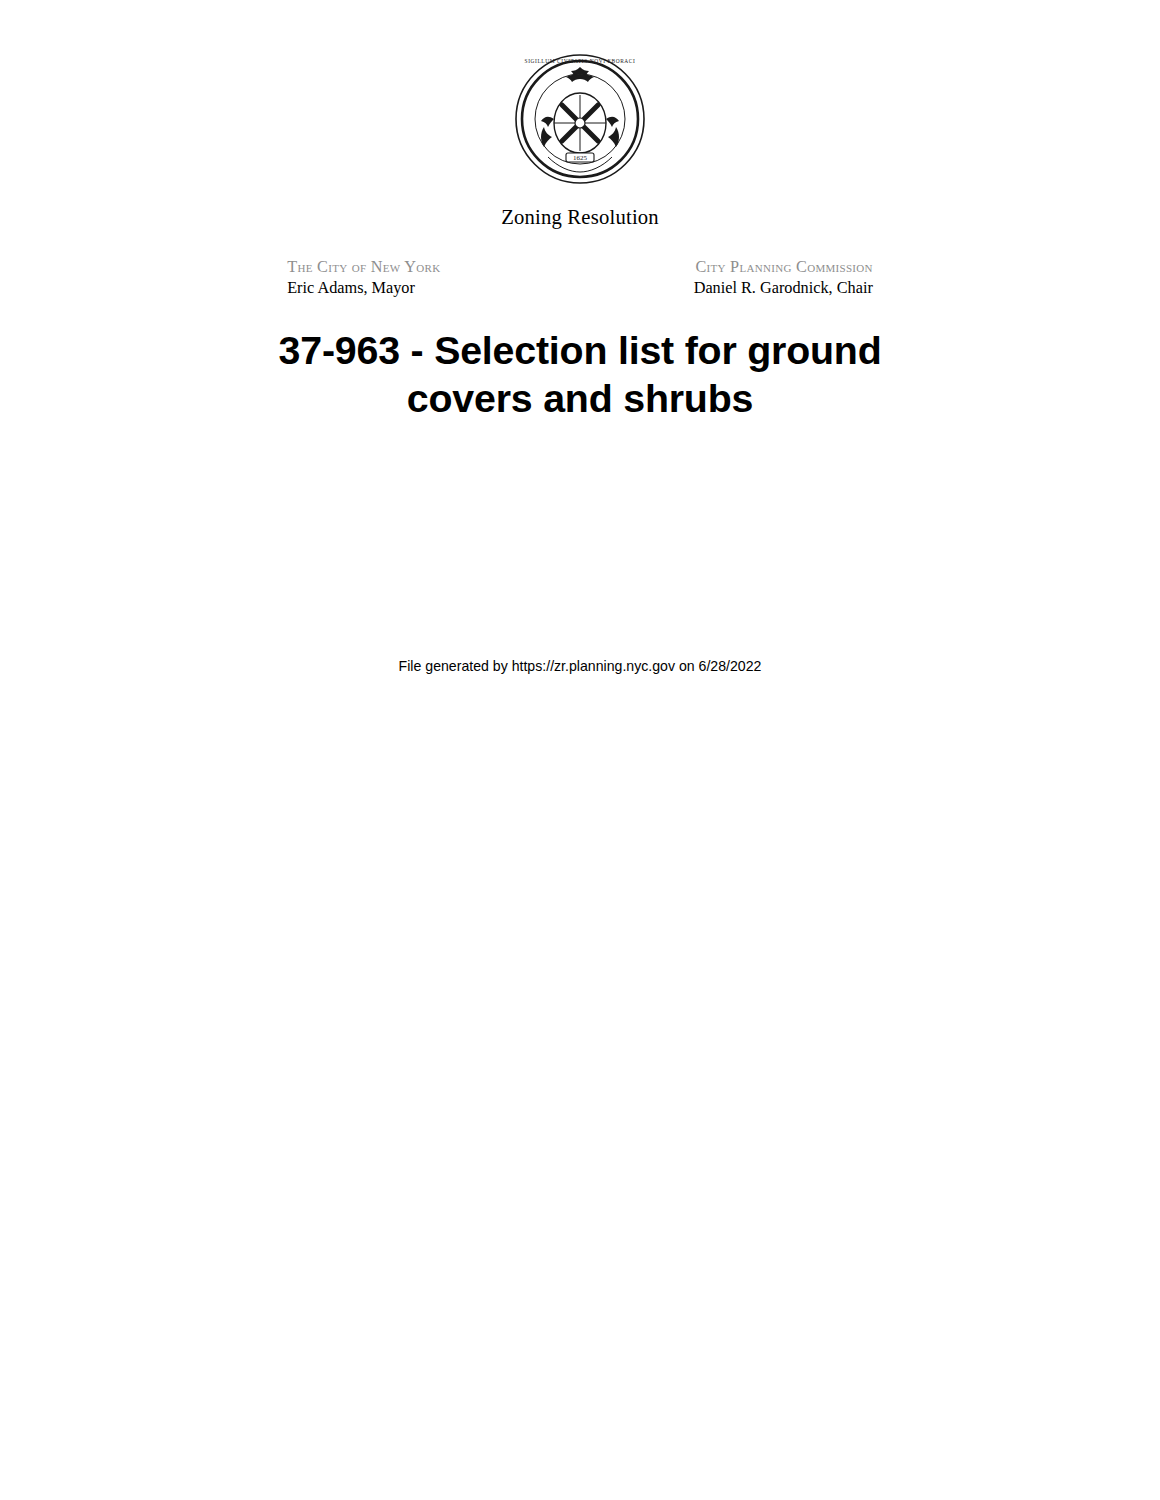1625 SIGILLUM CIVITATIS NOVI EBORACI
Zoning Resolution
| The City of New York | City Planning Commission |
| Eric Adams, Mayor | Daniel R. Garodnick, Chair |
37-963 - Selection list for ground covers and shrubs
File generated by https://zr.planning.nyc.gov on 6/28/2022